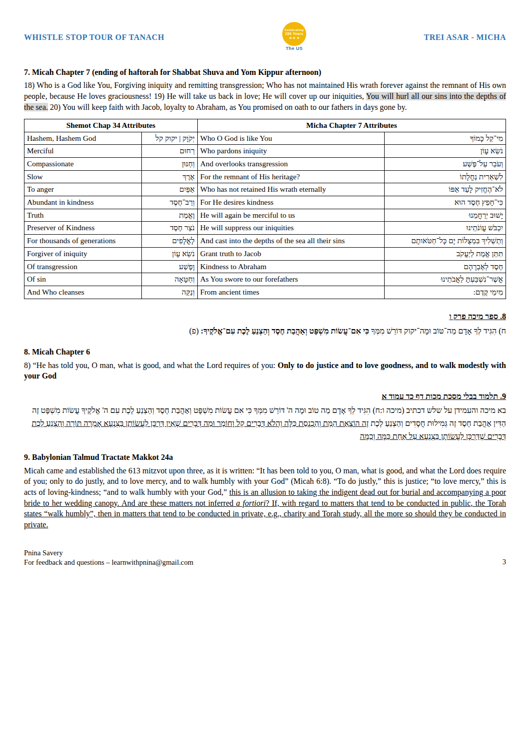WHISTLE STOP TOUR OF TANACH
Celebrating 150 Years ★ ★ ★ The US
TREI ASAR - MICHA
7. Micah Chapter 7 (ending of haftorah for Shabbat Shuva and Yom Kippur afternoon)
18) Who is a God like You, Forgiving iniquity and remitting transgression; Who has not maintained His wrath forever against the remnant of His own people, because He loves graciousness! 19) He will take us back in love; He will cover up our iniquities, You will hurl all our sins into the depths of the sea. 20) You will keep faith with Jacob, loyalty to Abraham, as You promised on oath to our fathers in days gone by.
| Shemot Chap 34 Attributes | Micha Chapter 7 Attributes |
| --- | --- |
| Hashem, Hashem God | יְקֹוָק / יקוק קל | Who O God is like You | מִי־קֵל כָּמוֹךָ |
| Merciful | רַחוּם | Who pardons iniquity | נֹשֵׂא עָוֹן |
| Compassionate | וְחַנּוּן | And overlooks transgression | וְעֹבֵר עַל־פֶּשַׁע |
| Slow | אֶרֶךְ | For the remnant of His heritage? | לִשְׁאֵרִית נַחֲלָתוֹ |
| To anger | אַפַּיִם | Who has not retained His wrath eternally | לֹא־הֶחֱזִיק לָעַד אַפּוֹ |
| Abundant in kindness | וְרַב־חֶסֶד | For He desires kindness | כִּי־חָפֵץ חֶסֶד הוּא |
| Truth | וֶאֱמֶת | He will again be merciful to us | יָשׁוּב יְרַחֲמֵנוּ |
| Preserver of Kindness | נֹצֵר חֶסֶד | He will suppress our iniquities | יִכְבֹּשׁ עֲוֹנֹתֵינוּ |
| For thousands of generations | לָאֲלָפִים | And cast into the depths of the sea all their sins | וְתַשְׁלִיךְ בִּמְצֻלוֹת יָם כָּל־חַטֹּאותָם |
| Forgiver of iniquity | נֹשֵׂא עָוֹן | Grant truth to Jacob | תִּתֵּן אֱמֶת לְיַעֲקֹב |
| Of transgression | וָפֶשַׁע | Kindness to Abraham | חֶסֶד לְאַבְרָהָם |
| Of sin | וְחַטָּאָה | As You swore to our forefathers | אֲשֶׁר־נִשְׁבַּעְתָּ לַאֲבֹתֵינוּ |
| And Who cleanses | וְנַקֵּה | From ancient times | מִימֵי קֶדֶם: |
8. ספר מיכה פרק ו
ח) הִגִּיד לְךָ אָדָם מַה־טּוֹב וּמָה־יקוק דּוֹרֵשׁ מִמְּךָ כִּי אִם־עֲשׂוֹת מִשְׁפָּט וְאַהֲבַת חֶסֶד וְהַצְנֵעַ לֶכֶת עִם־אֱלֹקֶיךָ: (פ)
8. Micah Chapter 6
8) “He has told you, O man, what is good, and what the Lord requires of you: Only to do justice and to love goodness, and to walk modestly with your God
9. תלמוד בבלי מסכת מכות דף כד עמוד א
בא מיכה והעמידן על שלש דכתיב (מיכה ו:ח) הִגִּיד לְךָ אָדָם מַה טוֹב וּמָה ה' דּוֹרֵשׁ מִמְּךָ כִּי אִם עֲשׂוֹת מִשְׁפָּט וְאַהֲבַת חֶסֶד וְהַצְנֵעַ לֶכֶת עִם ה' אֱלֹקֶיךָ עֲשׂוֹת מִשְׁפָּט זֶה הַדִּין אַהֲבַת חֶסֶד זֶה גְּמִילוּת חֲסָדִים וְהַצְנֵעַ לֶכֶת זֶה הוֹצָאַת הַמֵּת וְהַכְנָסַת כַּלָּה וְהֲלֹא דְּבָרִים קַל וָחוֹמֶר וּמַה דְּבָרִים שֶׁאֵין דַּרְכָּן לַעֲשׂוֹתָן בַּצִּנְעָא אָמְרָה תּוֹרָה וְהַצְנֵעַ לֶכֶת דְּבָרִים שֶׁדַּרְכָּן לַעֲשׂוֹתָן בַּצִּנְעָא עַל אַחַת כַּמָּה וְכַמָּה
9. Babylonian Talmud Tractate Makkot 24a
Micah came and established the 613 mitzvot upon three, as it is written: “It has been told to you, O man, what is good, and what the Lord does require of you; only to do justly, and to love mercy, and to walk humbly with your God” (Micah 6:8). “To do justly,” this is justice; “to love mercy,” this is acts of loving-kindness; “and to walk humbly with your God,” this is an allusion to taking the indigent dead out for burial and accompanying a poor bride to her wedding canopy. And are these matters not inferred a fortiori? If, with regard to matters that tend to be conducted in public, the Torah states “walk humbly”, then in matters that tend to be conducted in private, e.g., charity and Torah study, all the more so should they be conducted in private.
Pnina Savery
For feedback and questions – learnwithpnina@gmail.com
3